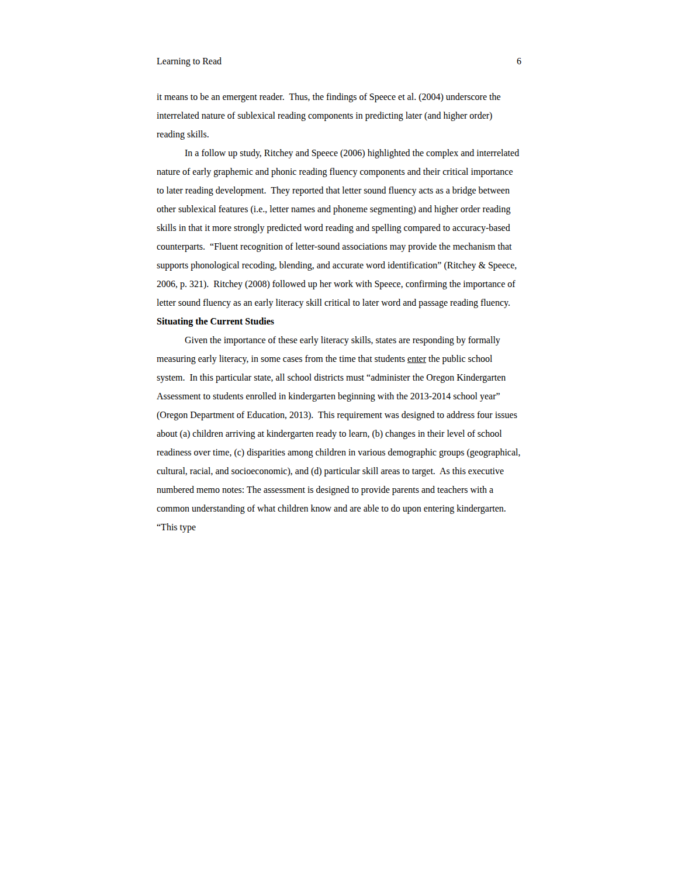Learning to Read 6
it means to be an emergent reader. Thus, the findings of Speece et al. (2004) underscore the interrelated nature of sublexical reading components in predicting later (and higher order) reading skills.
In a follow up study, Ritchey and Speece (2006) highlighted the complex and interrelated nature of early graphemic and phonic reading fluency components and their critical importance to later reading development. They reported that letter sound fluency acts as a bridge between other sublexical features (i.e., letter names and phoneme segmenting) and higher order reading skills in that it more strongly predicted word reading and spelling compared to accuracy-based counterparts. “Fluent recognition of letter-sound associations may provide the mechanism that supports phonological recoding, blending, and accurate word identification” (Ritchey & Speece, 2006, p. 321). Ritchey (2008) followed up her work with Speece, confirming the importance of letter sound fluency as an early literacy skill critical to later word and passage reading fluency.
Situating the Current Studies
Given the importance of these early literacy skills, states are responding by formally measuring early literacy, in some cases from the time that students enter the public school system. In this particular state, all school districts must “administer the Oregon Kindergarten Assessment to students enrolled in kindergarten beginning with the 2013-2014 school year” (Oregon Department of Education, 2013). This requirement was designed to address four issues about (a) children arriving at kindergarten ready to learn, (b) changes in their level of school readiness over time, (c) disparities among children in various demographic groups (geographical, cultural, racial, and socioeconomic), and (d) particular skill areas to target. As this executive numbered memo notes: The assessment is designed to provide parents and teachers with a common understanding of what children know and are able to do upon entering kindergarten. “This type